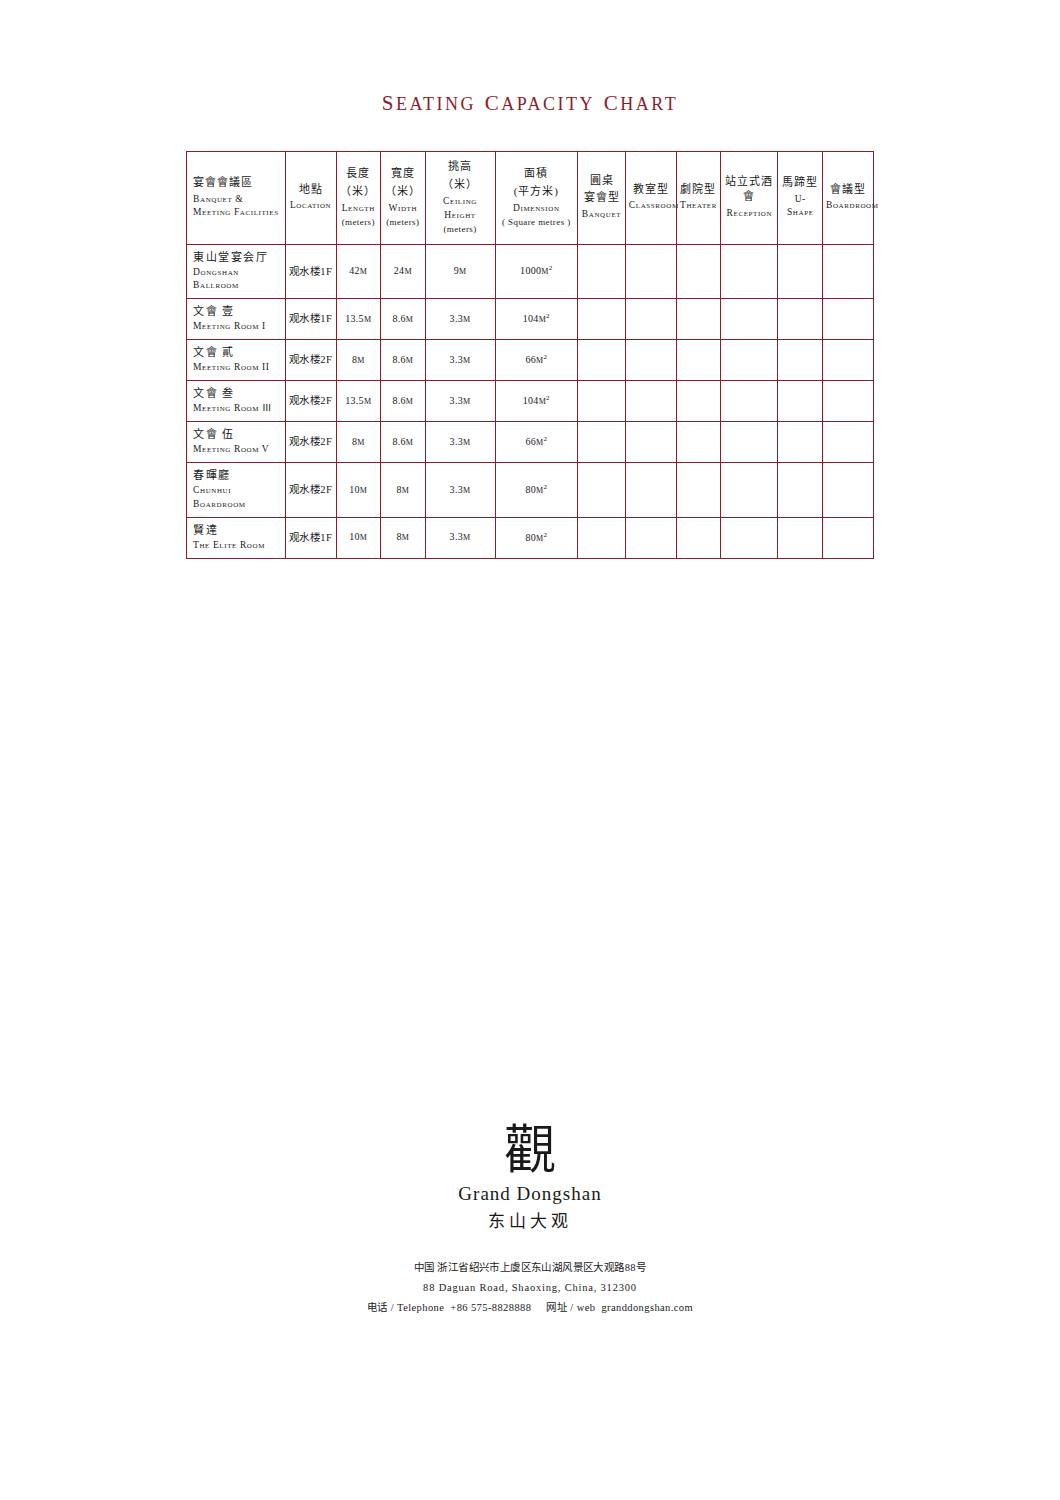Seating Capacity Chart
| 宴會會議區 Banquet & Meeting Facilities | 地點 Location | 長度 （米） Length (meters) | 寬度 （米） Width (meters) | 挑高 （米） Ceiling Height (meters) | 面積 (平方米) Dimension ( Square metres ) | 圓桌 宴會型 Banquet | 教室型 Classroom | 劇院型 Theater | 站立式酒會 Reception | 馬蹄型 U-Shape | 會議型 Boardroom |
| --- | --- | --- | --- | --- | --- | --- | --- | --- | --- | --- | --- |
| 東山堂宴会厅 Dongshan Ballroom | 观水楼1F | 42 M | 24 M | 9 M | 1000 M 2 | | | | | | |
| 文會 壹 Meeting Room I | 观水楼1F | 13.5 M | 8.6 M | 3.3 M | 104 M 2 | | | | | | |
| 文會 貳 Meeting Room II | 观水楼2F | 8 M | 8.6 M | 3.3 M | 66 M 2 | | | | | | |
| 文會 叁 Meeting Room Ⅲ | 观水楼2F | 13.5 M | 8.6 M | 3.3 M | 104 M 2 | | | | | | |
| 文會 伍 Meeting Room V | 观水楼2F | 8 M | 8.6 M | 3.3 M | 66 M 2 | | | | | | |
| 春暉廳 Chunhui Boardroom | 观水楼2F | 10 M | 8 M | 3.3 M | 80 M 2 | | | | | | |
| 賢達 The Elite Room | 观水楼1F | 10 M | 8 M | 3.3 M | 80 M 2 | | | | | | |
觀
Grand Dongshan
东山大观
中国 浙江省绍兴市上虞区东山湖风景区大观路88号
88 Daguan Road, Shaoxing, China, 312300
电话 / Telephone +86 575-8828888 网址 / web granddongshan.com